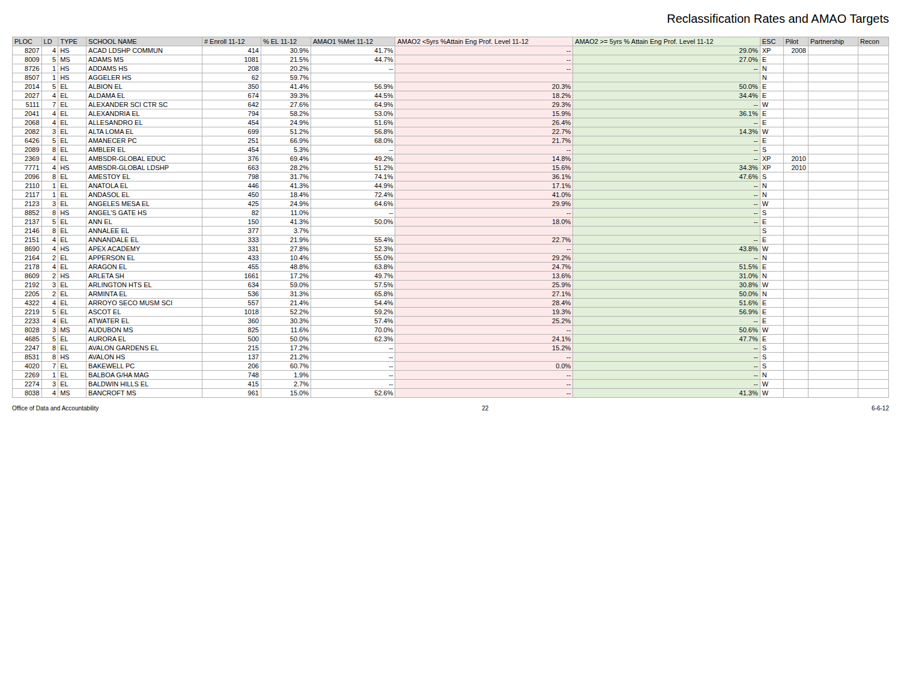Reclassification Rates and AMAO Targets
| PLOC | LD | TYPE | SCHOOL NAME | # Enroll 11-12 | % EL 11-12 | AMAO1 %Met 11-12 | AMAO2 <5yrs %Attain Eng Prof. Level 11-12 | AMAO2 >= 5yrs % Attain Eng Prof. Level 11-12 | ESC | Pilot | Partnership | Recon |
| --- | --- | --- | --- | --- | --- | --- | --- | --- | --- | --- | --- | --- |
| 8207 | 4 | HS | ACAD LDSHP COMMUN | 414 | 30.9% | 41.7% | -- | 29.0% | XP | 2008 | | |
| 8009 | 5 | MS | ADAMS MS | 1081 | 21.5% | 44.7% | -- | 27.0% | E | | | |
| 8726 | 1 | HS | ADDAMS HS | 208 | 20.2% | -- | -- | -- | N | | | |
| 8507 | 1 | HS | AGGELER HS | 62 | 59.7% | | | | N | | | |
| 2014 | 5 | EL | ALBION EL | 350 | 41.4% | 56.9% | 20.3% | 50.0% | E | | | |
| 2027 | 4 | EL | ALDAMA EL | 674 | 39.3% | 44.5% | 18.2% | 34.4% | E | | | |
| 5111 | 7 | EL | ALEXANDER SCI CTR SC | 642 | 27.6% | 64.9% | 29.3% | -- | W | | | |
| 2041 | 4 | EL | ALEXANDRIA EL | 794 | 58.2% | 53.0% | 15.9% | 36.1% | E | | | |
| 2068 | 4 | EL | ALLESANDRO EL | 454 | 24.9% | 51.6% | 26.4% | -- | E | | | |
| 2082 | 3 | EL | ALTA LOMA EL | 699 | 51.2% | 56.8% | 22.7% | 14.3% | W | | | |
| 6426 | 5 | EL | AMANECER PC | 251 | 66.9% | 68.0% | 21.7% | -- | E | | | |
| 2089 | 8 | EL | AMBLER EL | 454 | 5.3% | -- | -- | -- | S | | | |
| 2369 | 4 | EL | AMBSDR-GLOBAL EDUC | 376 | 69.4% | 49.2% | 14.8% | -- | XP | 2010 | | |
| 7771 | 4 | HS | AMBSDR-GLOBAL LDSHP | 663 | 28.2% | 51.2% | 15.6% | 34.3% | XP | 2010 | | |
| 2096 | 8 | EL | AMESTOY EL | 798 | 31.7% | 74.1% | 36.1% | 47.6% | S | | | |
| 2110 | 1 | EL | ANATOLA EL | 446 | 41.3% | 44.9% | 17.1% | -- | N | | | |
| 2117 | 1 | EL | ANDASOL EL | 450 | 18.4% | 72.4% | 41.0% | -- | N | | | |
| 2123 | 3 | EL | ANGELES MESA EL | 425 | 24.9% | 64.6% | 29.9% | -- | W | | | |
| 8852 | 8 | HS | ANGEL'S GATE HS | 82 | 11.0% | -- | -- | -- | S | | | |
| 2137 | 5 | EL | ANN EL | 150 | 41.3% | 50.0% | 18.0% | -- | E | | | |
| 2146 | 8 | EL | ANNALEE EL | 377 | 3.7% | | | | S | | | |
| 2151 | 4 | EL | ANNANDALE EL | 333 | 21.9% | 55.4% | 22.7% | -- | E | | | |
| 8690 | 4 | HS | APEX ACADEMY | 331 | 27.8% | 52.3% | -- | 43.8% | W | | | |
| 2164 | 2 | EL | APPERSON EL | 433 | 10.4% | 55.0% | 29.2% | -- | N | | | |
| 2178 | 4 | EL | ARAGON EL | 455 | 48.8% | 63.8% | 24.7% | 51.5% | E | | | |
| 8609 | 2 | HS | ARLETA SH | 1661 | 17.2% | 49.7% | 13.6% | 31.0% | N | | | |
| 2192 | 3 | EL | ARLINGTON HTS EL | 634 | 59.0% | 57.5% | 25.9% | 30.8% | W | | | |
| 2205 | 2 | EL | ARMINTA EL | 536 | 31.3% | 65.8% | 27.1% | 50.0% | N | | | |
| 4322 | 4 | EL | ARROYO SECO MUSM SCI | 557 | 21.4% | 54.4% | 28.4% | 51.6% | E | | | |
| 2219 | 5 | EL | ASCOT EL | 1018 | 52.2% | 59.2% | 19.3% | 56.9% | E | | | |
| 2233 | 4 | EL | ATWATER EL | 360 | 30.3% | 57.4% | 25.2% | -- | E | | | |
| 8028 | 3 | MS | AUDUBON MS | 825 | 11.6% | 70.0% | -- | 50.6% | W | | | |
| 4685 | 5 | EL | AURORA EL | 500 | 50.0% | 62.3% | 24.1% | 47.7% | E | | | |
| 2247 | 8 | EL | AVALON GARDENS EL | 215 | 17.2% | -- | 15.2% | -- | S | | | |
| 8531 | 8 | HS | AVALON HS | 137 | 21.2% | -- | -- | -- | S | | | |
| 4020 | 7 | EL | BAKEWELL PC | 206 | 60.7% | -- | 0.0% | -- | S | | | |
| 2269 | 1 | EL | BALBOA G/HA MAG | 748 | 1.9% | -- | -- | -- | N | | | |
| 2274 | 3 | EL | BALDWIN HILLS EL | 415 | 2.7% | -- | -- | -- | W | | | |
| 8038 | 4 | MS | BANCROFT MS | 961 | 15.0% | 52.6% | -- | 41.3% | W | | | |
Office of Data and Accountability 22 6-6-12